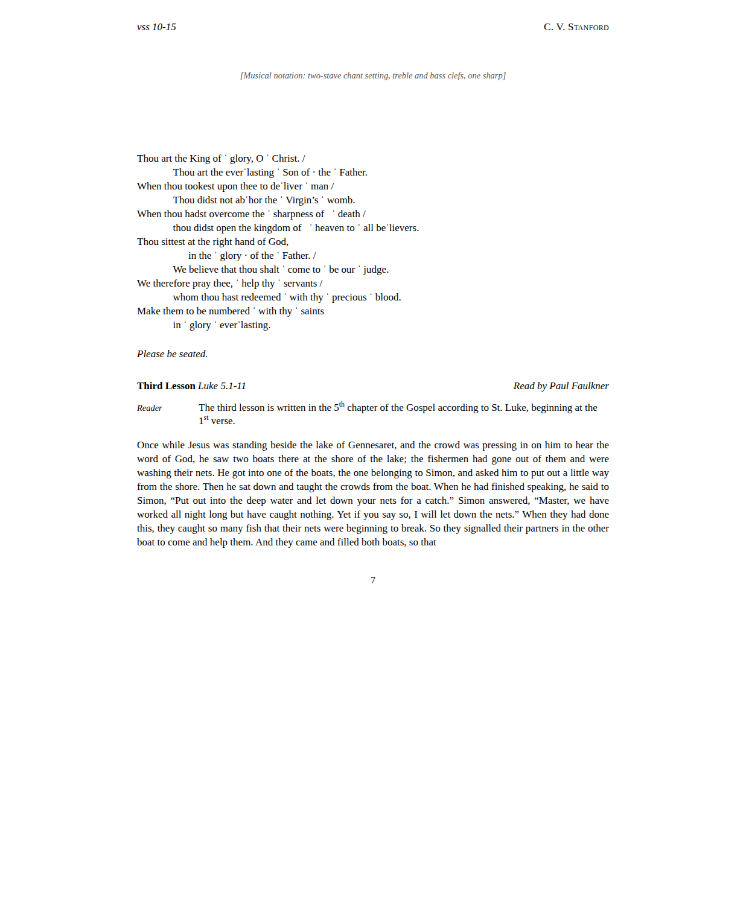vss 10-15 C. V. Stanford
[Musical notation: two-stave chant setting, treble and bass clefs, one sharp]
Thou art the King of ˈ glory, O ˈ Christ. /
Thou art the everˈlasting ˈ Son of · the ˈ Father.
When thou tookest upon thee to deˈliver ˈ man /
Thou didst not abˈhor the ˈ Virgin’s ˈ womb.
When thou hadst overcome the ˈ sharpness of ˈ death /
thou didst open the kingdom of ˈ heaven to ˈ all beˈlievers.
Thou sittest at the right hand of God,
in the ˈ glory · of the ˈ Father. /
We believe that thou shalt ˈ come to ˈ be our ˈ judge.
We therefore pray thee, ˈ help thy ˈ servants /
whom thou hast redeemed ˈ with thy ˈ precious ˈ blood.
Make them to be numbered ˈ with thy ˈ saints
in ˈ glory ˈ everˈlasting.
Please be seated.
Third Lesson Luke 5.1-11 Read by Paul Faulkner
Reader The third lesson is written in the 5th chapter of the Gospel according to St. Luke, beginning at the 1st verse.
Once while Jesus was standing beside the lake of Gennesaret, and the crowd was pressing in on him to hear the word of God, he saw two boats there at the shore of the lake; the fishermen had gone out of them and were washing their nets. He got into one of the boats, the one belonging to Simon, and asked him to put out a little way from the shore. Then he sat down and taught the crowds from the boat. When he had finished speaking, he said to Simon, “Put out into the deep water and let down your nets for a catch.” Simon answered, “Master, we have worked all night long but have caught nothing. Yet if you say so, I will let down the nets.” When they had done this, they caught so many fish that their nets were beginning to break. So they signalled their partners in the other boat to come and help them. And they came and filled both boats, so that
7